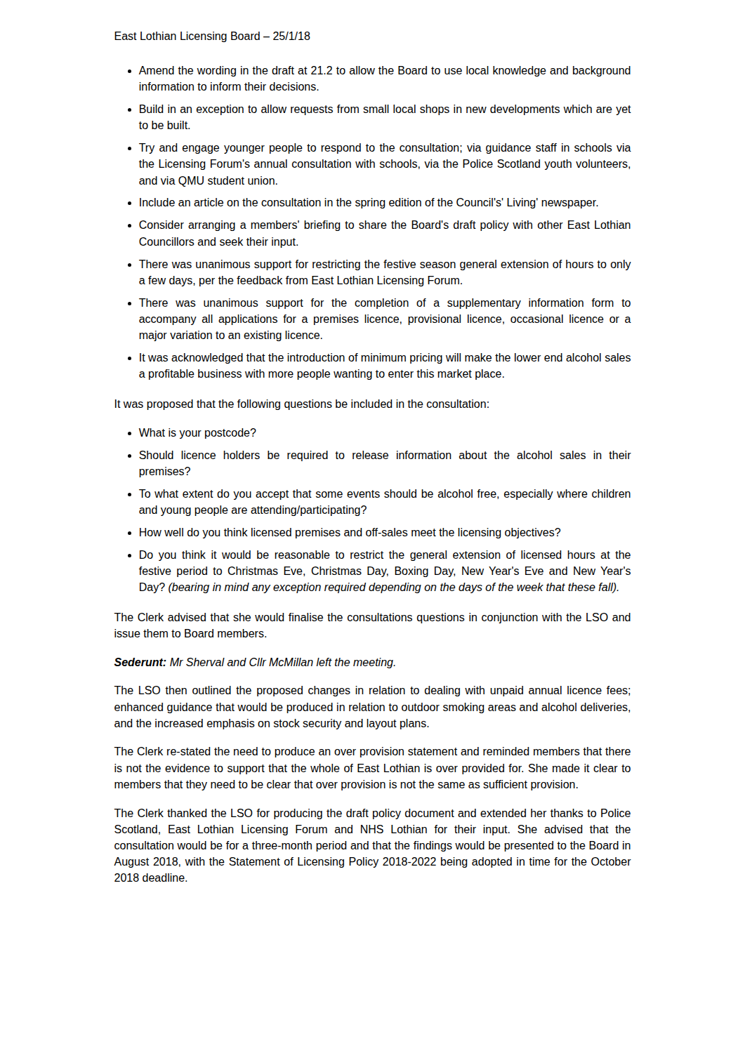East Lothian Licensing Board – 25/1/18
Amend the wording in the draft at 21.2 to allow the Board to use local knowledge and background information to inform their decisions.
Build in an exception to allow requests from small local shops in new developments which are yet to be built.
Try and engage younger people to respond to the consultation; via guidance staff in schools via the Licensing Forum's annual consultation with schools, via the Police Scotland youth volunteers, and via QMU student union.
Include an article on the consultation in the spring edition of the Council's' Living' newspaper.
Consider arranging a members' briefing to share the Board's draft policy with other East Lothian Councillors and seek their input.
There was unanimous support for restricting the festive season general extension of hours to only a few days, per the feedback from East Lothian Licensing Forum.
There was unanimous support for the completion of a supplementary information form to accompany all applications for a premises licence, provisional licence, occasional licence or a major variation to an existing licence.
It was acknowledged that the introduction of minimum pricing will make the lower end alcohol sales a profitable business with more people wanting to enter this market place.
It was proposed that the following questions be included in the consultation:
What is your postcode?
Should licence holders be required to release information about the alcohol sales in their premises?
To what extent do you accept that some events should be alcohol free, especially where children and young people are attending/participating?
How well do you think licensed premises and off-sales meet the licensing objectives?
Do you think it would be reasonable to restrict the general extension of licensed hours at the festive period to Christmas Eve, Christmas Day, Boxing Day, New Year's Eve and New Year's Day? (bearing in mind any exception required depending on the days of the week that these fall).
The Clerk advised that she would finalise the consultations questions in conjunction with the LSO and issue them to Board members.
Sederunt: Mr Sherval and Cllr McMillan left the meeting.
The LSO then outlined the proposed changes in relation to dealing with unpaid annual licence fees; enhanced guidance that would be produced in relation to outdoor smoking areas and alcohol deliveries, and the increased emphasis on stock security and layout plans.
The Clerk re-stated the need to produce an over provision statement and reminded members that there is not the evidence to support that the whole of East Lothian is over provided for. She made it clear to members that they need to be clear that over provision is not the same as sufficient provision.
The Clerk thanked the LSO for producing the draft policy document and extended her thanks to Police Scotland, East Lothian Licensing Forum and NHS Lothian for their input. She advised that the consultation would be for a three-month period and that the findings would be presented to the Board in August 2018, with the Statement of Licensing Policy 2018-2022 being adopted in time for the October 2018 deadline.